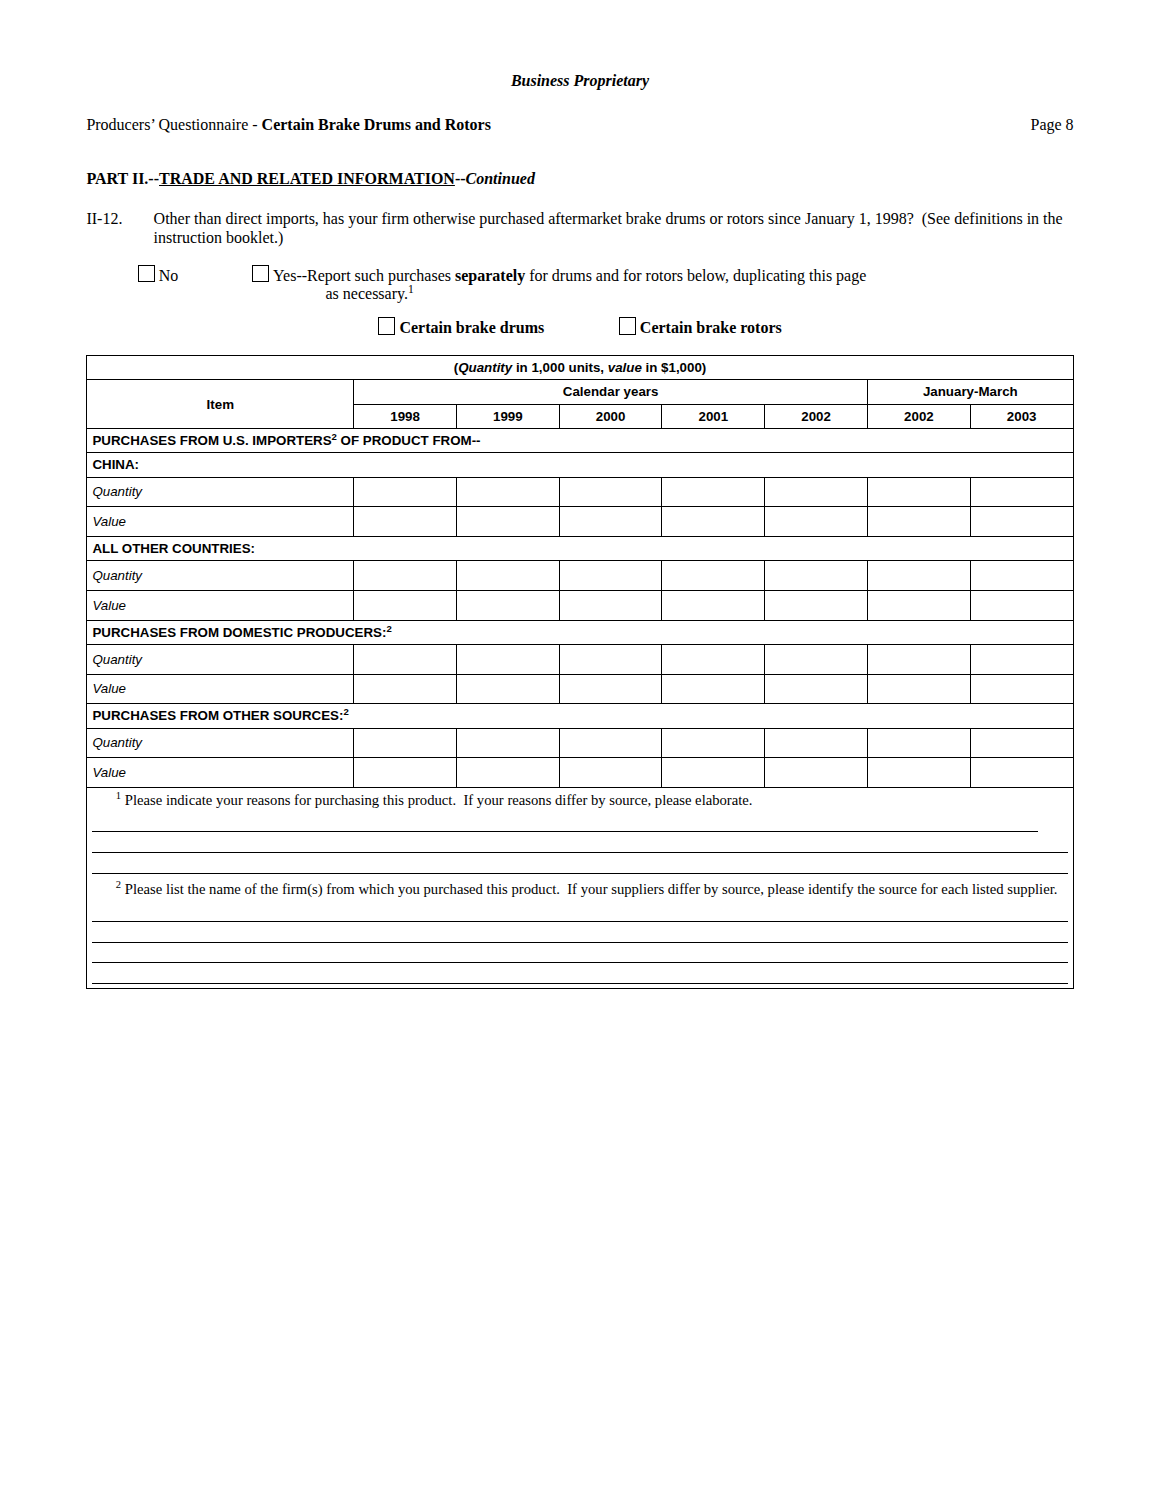Business Proprietary
Producers’ Questionnaire - Certain Brake Drums and Rotors
Page 8
PART II.--TRADE AND RELATED INFORMATION--Continued
II-12.
Other than direct imports, has your firm otherwise purchased aftermarket brake drums or rotors since January 1, 1998? (See definitions in the instruction booklet.)
No Yes--Report such purchases separately for drums and for rotors below, duplicating this page as necessary.1
Certain brake drums Certain brake rotors
| ( Quantity in 1,000 units, value in $1,000) |
| Item | Calendar years | January-March |
| 1998 | 1999 | 2000 | 2001 | 2002 | 2002 | 2003 |
| PURCHASES FROM U.S. IMPORTERS 2 OF PRODUCT FROM-- |
| CHINA: |
| Quantity | | | | | | | |
| Value | | | | | | | |
| ALL OTHER COUNTRIES: |
| Quantity | | | | | | | |
| Value | | | | | | | |
| PURCHASES FROM DOMESTIC PRODUCERS: 2 |
| Quantity | | | | | | | |
| Value | | | | | | | |
| PURCHASES FROM OTHER SOURCES: 2 |
| Quantity | | | | | | | |
| Value | | | | | | | |
| 1 Please indicate your reasons for purchasing this product. If your reasons differ by source, please elaborate. 2 Please list the name of the firm(s) from which you purchased this product. If your suppliers differ by source, please identify the source for each listed supplier. |